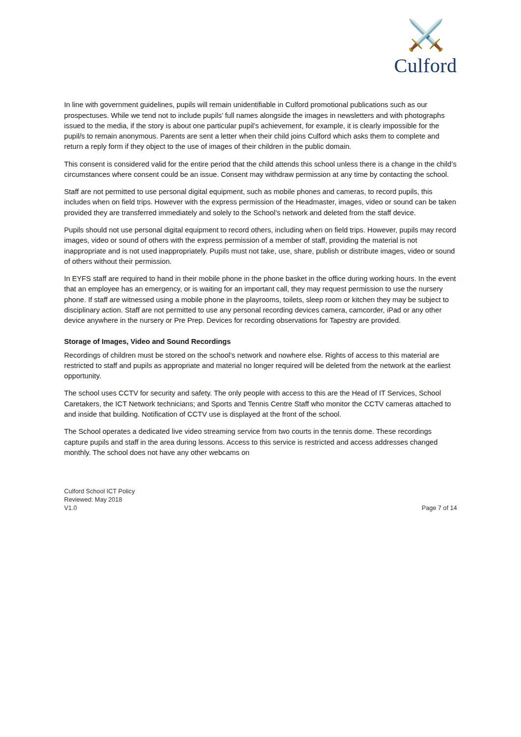⚔️
Culford
In line with government guidelines, pupils will remain unidentifiable in Culford promotional publications such as our prospectuses. While we tend not to include pupils’ full names alongside the images in newsletters and with photographs issued to the media, if the story is about one particular pupil’s achievement, for example, it is clearly impossible for the pupil/s to remain anonymous. Parents are sent a letter when their child joins Culford which asks them to complete and return a reply form if they object to the use of images of their children in the public domain.
This consent is considered valid for the entire period that the child attends this school unless there is a change in the child’s circumstances where consent could be an issue. Consent may withdraw permission at any time by contacting the school.
Staff are not permitted to use personal digital equipment, such as mobile phones and cameras, to record pupils, this includes when on field trips. However with the express permission of the Headmaster, images, video or sound can be taken provided they are transferred immediately and solely to the School’s network and deleted from the staff device.
Pupils should not use personal digital equipment to record others, including when on field trips. However, pupils may record images, video or sound of others with the express permission of a member of staff, providing the material is not inappropriate and is not used inappropriately. Pupils must not take, use, share, publish or distribute images, video or sound of others without their permission.
In EYFS staff are required to hand in their mobile phone in the phone basket in the office during working hours. In the event that an employee has an emergency, or is waiting for an important call, they may request permission to use the nursery phone. If staff are witnessed using a mobile phone in the playrooms, toilets, sleep room or kitchen they may be subject to disciplinary action. Staff are not permitted to use any personal recording devices camera, camcorder, iPad or any other device anywhere in the nursery or Pre Prep. Devices for recording observations for Tapestry are provided.
Storage of Images, Video and Sound Recordings
Recordings of children must be stored on the school’s network and nowhere else. Rights of access to this material are restricted to staff and pupils as appropriate and material no longer required will be deleted from the network at the earliest opportunity.
The school uses CCTV for security and safety. The only people with access to this are the Head of IT Services, School Caretakers, the ICT Network technicians; and Sports and Tennis Centre Staff who monitor the CCTV cameras attached to and inside that building. Notification of CCTV use is displayed at the front of the school.
The School operates a dedicated live video streaming service from two courts in the tennis dome. These recordings capture pupils and staff in the area during lessons. Access to this service is restricted and access addresses changed monthly. The school does not have any other webcams on
Culford School ICT Policy
Reviewed: May 2018
V1.0
Page 7 of 14